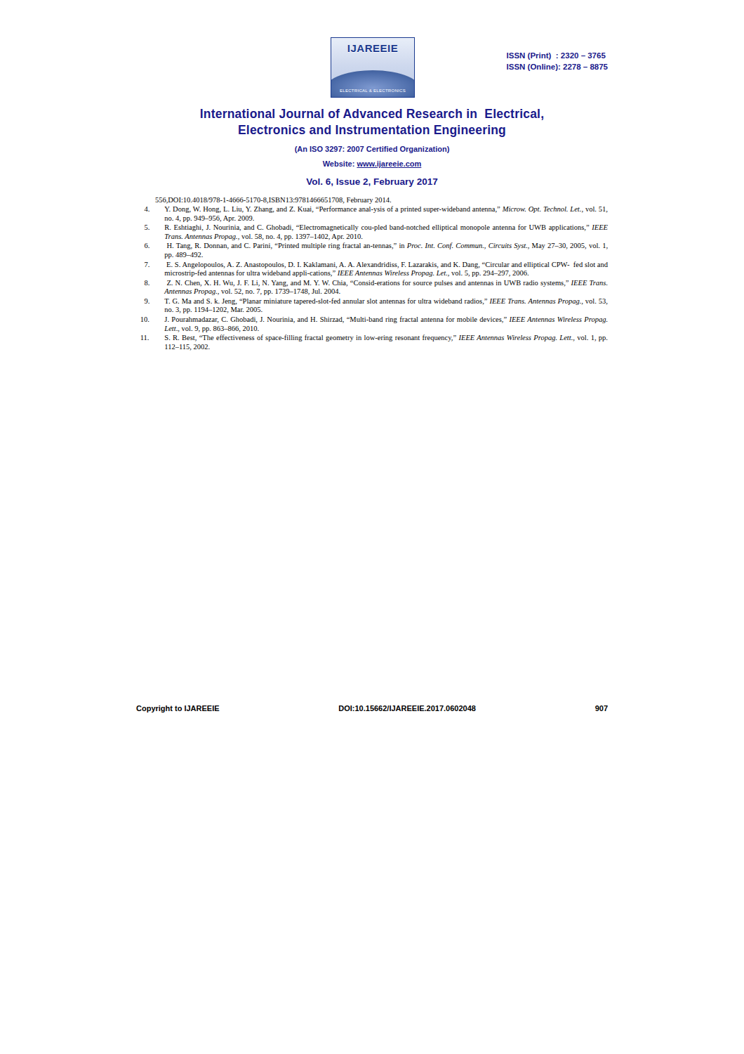IJAREEIE
ELECTRICAL & ELECTRONICS
ISSN (Print) : 2320 – 3765
ISSN (Online): 2278 – 8875
International Journal of Advanced Research in Electrical, Electronics and Instrumentation Engineering
(An ISO 3297: 2007 Certified Organization)
Website: www.ijareeie.com
Vol. 6, Issue 2, February 2017
556,DOI:10.4018/978-1-4666-5170-8,ISBN13:9781466651708, February 2014.
4. Y. Dong, W. Hong, L. Liu, Y. Zhang, and Z. Kuai, “Performance anal-ysis of a printed super-wideband antenna,” Microw. Opt. Technol. Let., vol. 51, no. 4, pp. 949–956, Apr. 2009.
5. R. Eshtiaghi, J. Nourinia, and C. Ghobadi, “Electromagnetically cou-pled band-notched elliptical monopole antenna for UWB applications,” IEEE Trans. Antennas Propag., vol. 58, no. 4, pp. 1397–1402, Apr. 2010.
6. H. Tang, R. Donnan, and C. Parini, “Printed multiple ring fractal an-tennas,” in Proc. Int. Conf. Commun., Circuits Syst., May 27–30, 2005, vol. 1, pp. 489–492.
7. E. S. Angelopoulos, A. Z. Anastopoulos, D. I. Kaklamani, A. A. Alexandridiss, F. Lazarakis, and K. Dang, “Circular and elliptical CPW- fed slot and microstrip-fed antennas for ultra wideband appli-cations,” IEEE Antennas Wireless Propag. Let., vol. 5, pp. 294–297, 2006.
8. Z. N. Chen, X. H. Wu, J. F. Li, N. Yang, and M. Y. W. Chia, “Consid-erations for source pulses and antennas in UWB radio systems,” IEEE Trans. Antennas Propag., vol. 52, no. 7, pp. 1739–1748, Jul. 2004.
9. T. G. Ma and S. k. Jeng, “Planar miniature tapered-slot-fed annular slot antennas for ultra wideband radios,” IEEE Trans. Antennas Propag., vol. 53, no. 3, pp. 1194–1202, Mar. 2005.
10. J. Pourahmadazar, C. Ghobadi, J. Nourinia, and H. Shirzad, “Multi-band ring fractal antenna for mobile devices,” IEEE Antennas Wireless Propag. Lett., vol. 9, pp. 863–866, 2010.
11. S. R. Best, “The effectiveness of space-filling fractal geometry in low-ering resonant frequency,” IEEE Antennas Wireless Propag. Lett., vol. 1, pp. 112–115, 2002.
Copyright to IJAREEIE 907
DOI:10.15662/IJAREEIE.2017.0602048